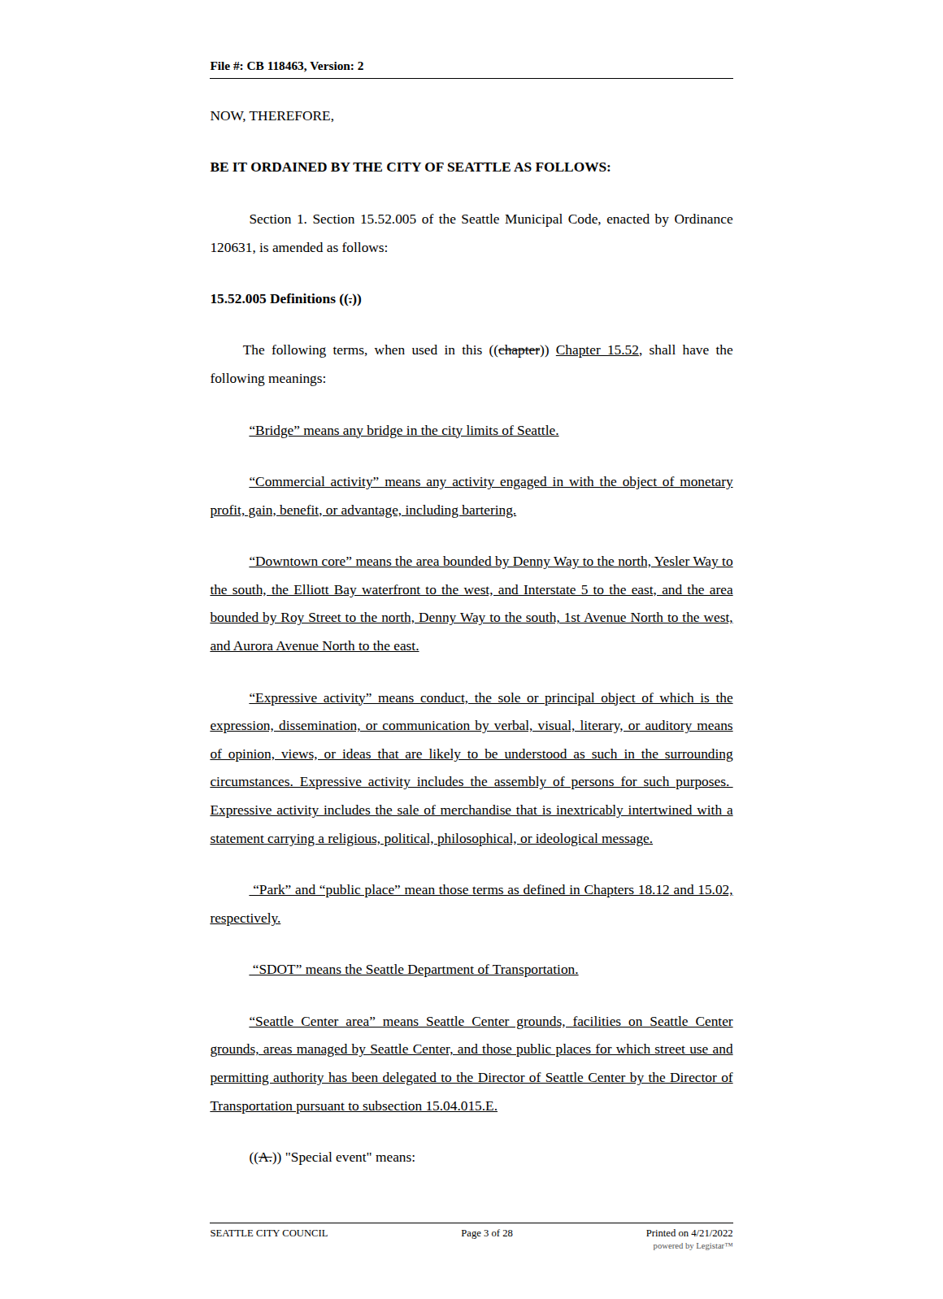File #: CB 118463, Version: 2
NOW, THEREFORE,
BE IT ORDAINED BY THE CITY OF SEATTLE AS FOLLOWS:
Section 1. Section 15.52.005 of the Seattle Municipal Code, enacted by Ordinance 120631, is amended as follows:
15.52.005 Definitions ((.))
The following terms, when used in this ((chapter)) Chapter 15.52, shall have the following meanings:
“Bridge” means any bridge in the city limits of Seattle.
“Commercial activity” means any activity engaged in with the object of monetary profit, gain, benefit, or advantage, including bartering.
“Downtown core” means the area bounded by Denny Way to the north, Yesler Way to the south, the Elliott Bay waterfront to the west, and Interstate 5 to the east, and the area bounded by Roy Street to the north, Denny Way to the south, 1st Avenue North to the west, and Aurora Avenue North to the east.
“Expressive activity” means conduct, the sole or principal object of which is the expression, dissemination, or communication by verbal, visual, literary, or auditory means of opinion, views, or ideas that are likely to be understood as such in the surrounding circumstances. Expressive activity includes the assembly of persons for such purposes. Expressive activity includes the sale of merchandise that is inextricably intertwined with a statement carrying a religious, political, philosophical, or ideological message.
“Park” and “public place” mean those terms as defined in Chapters 18.12 and 15.02, respectively.
“SDOT” means the Seattle Department of Transportation.
“Seattle Center area” means Seattle Center grounds, facilities on Seattle Center grounds, areas managed by Seattle Center, and those public places for which street use and permitting authority has been delegated to the Director of Seattle Center by the Director of Transportation pursuant to subsection 15.04.015.E.
((A.)) "Special event" means:
SEATTLE CITY COUNCIL
Page 3 of 28
Printed on 4/21/2022 powered by Legistar™